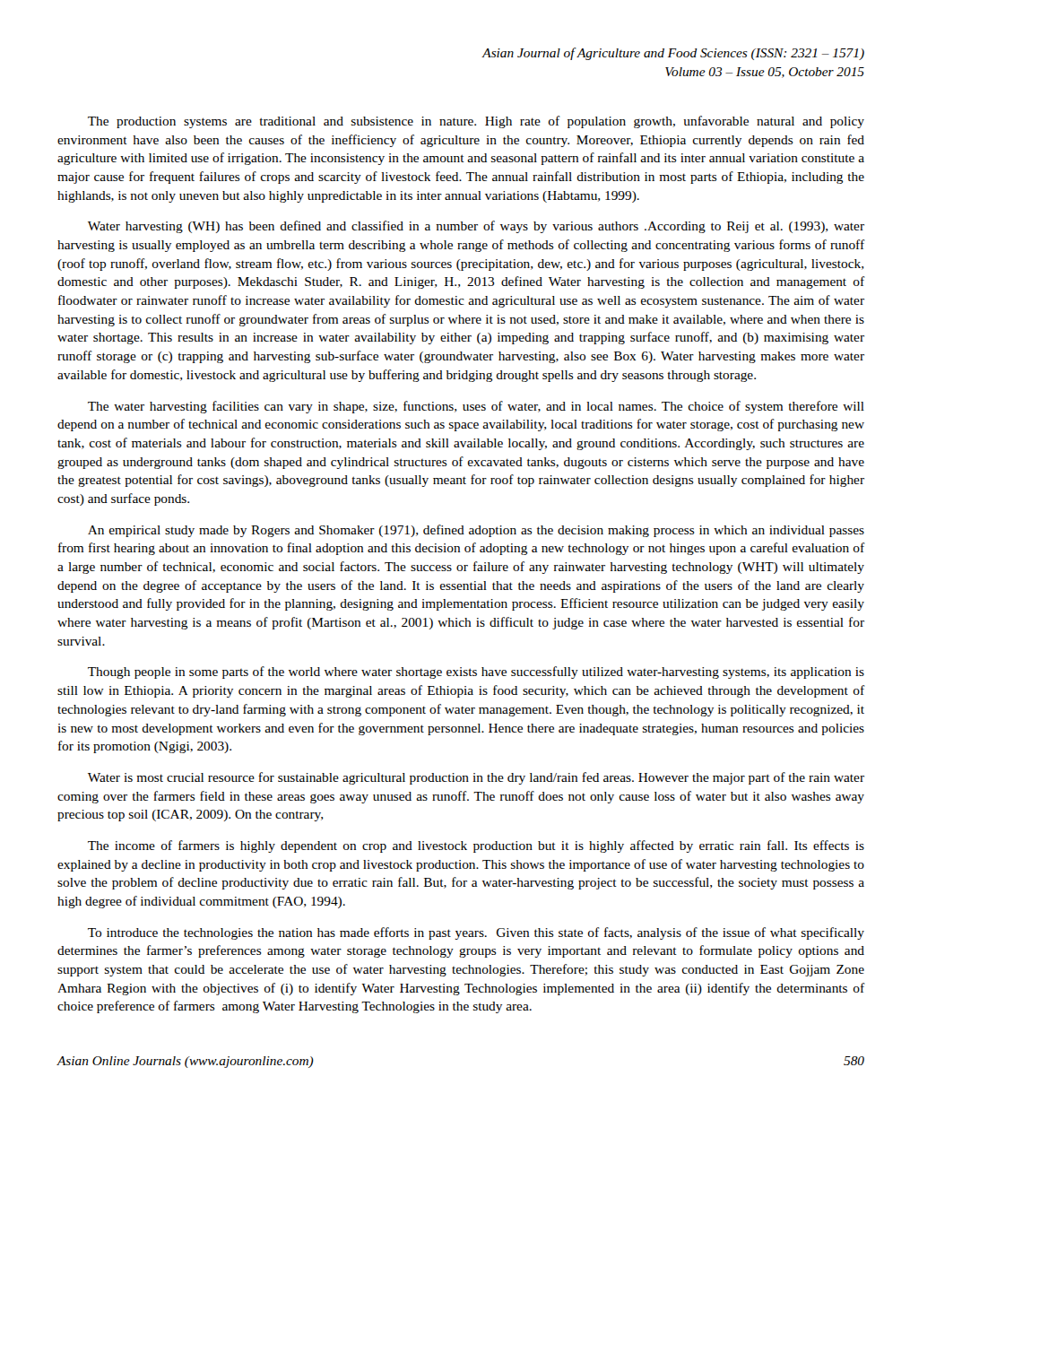Asian Journal of Agriculture and Food Sciences (ISSN: 2321 – 1571) Volume 03 – Issue 05, October 2015
The production systems are traditional and subsistence in nature. High rate of population growth, unfavorable natural and policy environment have also been the causes of the inefficiency of agriculture in the country. Moreover, Ethiopia currently depends on rain fed agriculture with limited use of irrigation. The inconsistency in the amount and seasonal pattern of rainfall and its inter annual variation constitute a major cause for frequent failures of crops and scarcity of livestock feed. The annual rainfall distribution in most parts of Ethiopia, including the highlands, is not only uneven but also highly unpredictable in its inter annual variations (Habtamu, 1999).
Water harvesting (WH) has been defined and classified in a number of ways by various authors .According to Reij et al. (1993), water harvesting is usually employed as an umbrella term describing a whole range of methods of collecting and concentrating various forms of runoff (roof top runoff, overland flow, stream flow, etc.) from various sources (precipitation, dew, etc.) and for various purposes (agricultural, livestock, domestic and other purposes). Mekdaschi Studer, R. and Liniger, H., 2013 defined Water harvesting is the collection and management of floodwater or rainwater runoff to increase water availability for domestic and agricultural use as well as ecosystem sustenance. The aim of water harvesting is to collect runoff or groundwater from areas of surplus or where it is not used, store it and make it available, where and when there is water shortage. This results in an increase in water availability by either (a) impeding and trapping surface runoff, and (b) maximising water runoff storage or (c) trapping and harvesting sub-surface water (groundwater harvesting, also see Box 6). Water harvesting makes more water available for domestic, livestock and agricultural use by buffering and bridging drought spells and dry seasons through storage.
The water harvesting facilities can vary in shape, size, functions, uses of water, and in local names. The choice of system therefore will depend on a number of technical and economic considerations such as space availability, local traditions for water storage, cost of purchasing new tank, cost of materials and labour for construction, materials and skill available locally, and ground conditions. Accordingly, such structures are grouped as underground tanks (dom shaped and cylindrical structures of excavated tanks, dugouts or cisterns which serve the purpose and have the greatest potential for cost savings), aboveground tanks (usually meant for roof top rainwater collection designs usually complained for higher cost) and surface ponds.
An empirical study made by Rogers and Shomaker (1971), defined adoption as the decision making process in which an individual passes from first hearing about an innovation to final adoption and this decision of adopting a new technology or not hinges upon a careful evaluation of a large number of technical, economic and social factors. The success or failure of any rainwater harvesting technology (WHT) will ultimately depend on the degree of acceptance by the users of the land. It is essential that the needs and aspirations of the users of the land are clearly understood and fully provided for in the planning, designing and implementation process. Efficient resource utilization can be judged very easily where water harvesting is a means of profit (Martison et al., 2001) which is difficult to judge in case where the water harvested is essential for survival.
Though people in some parts of the world where water shortage exists have successfully utilized water-harvesting systems, its application is still low in Ethiopia. A priority concern in the marginal areas of Ethiopia is food security, which can be achieved through the development of technologies relevant to dry-land farming with a strong component of water management. Even though, the technology is politically recognized, it is new to most development workers and even for the government personnel. Hence there are inadequate strategies, human resources and policies for its promotion (Ngigi, 2003).
Water is most crucial resource for sustainable agricultural production in the dry land/rain fed areas. However the major part of the rain water coming over the farmers field in these areas goes away unused as runoff. The runoff does not only cause loss of water but it also washes away precious top soil (ICAR, 2009). On the contrary,
The income of farmers is highly dependent on crop and livestock production but it is highly affected by erratic rain fall. Its effects is explained by a decline in productivity in both crop and livestock production. This shows the importance of use of water harvesting technologies to solve the problem of decline productivity due to erratic rain fall. But, for a water-harvesting project to be successful, the society must possess a high degree of individual commitment (FAO, 1994).
To introduce the technologies the nation has made efforts in past years. Given this state of facts, analysis of the issue of what specifically determines the farmer’s preferences among water storage technology groups is very important and relevant to formulate policy options and support system that could be accelerate the use of water harvesting technologies. Therefore; this study was conducted in East Gojjam Zone Amhara Region with the objectives of (i) to identify Water Harvesting Technologies implemented in the area (ii) identify the determinants of choice preference of farmers among Water Harvesting Technologies in the study area.
Asian Online Journals (www.ajouronline.com) 580